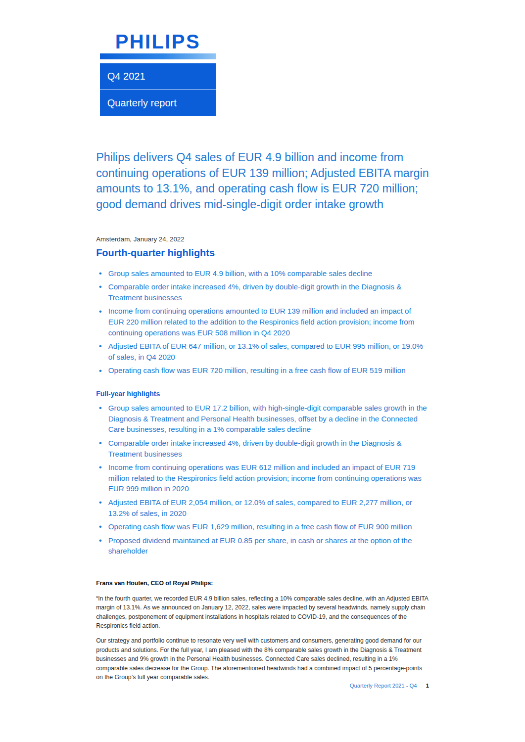PHILIPS
Q4 2021
Quarterly report
Philips delivers Q4 sales of EUR 4.9 billion and income from continuing operations of EUR 139 million; Adjusted EBITA margin amounts to 13.1%, and operating cash flow is EUR 720 million; good demand drives mid-single-digit order intake growth
Amsterdam, January 24, 2022
Fourth-quarter highlights
Group sales amounted to EUR 4.9 billion, with a 10% comparable sales decline
Comparable order intake increased 4%, driven by double-digit growth in the Diagnosis & Treatment businesses
Income from continuing operations amounted to EUR 139 million and included an impact of EUR 220 million related to the addition to the Respironics field action provision; income from continuing operations was EUR 508 million in Q4 2020
Adjusted EBITA of EUR 647 million, or 13.1% of sales, compared to EUR 995 million, or 19.0% of sales, in Q4 2020
Operating cash flow was EUR 720 million, resulting in a free cash flow of EUR 519 million
Full-year highlights
Group sales amounted to EUR 17.2 billion, with high-single-digit comparable sales growth in the Diagnosis & Treatment and Personal Health businesses, offset by a decline in the Connected Care businesses, resulting in a 1% comparable sales decline
Comparable order intake increased 4%, driven by double-digit growth in the Diagnosis & Treatment businesses
Income from continuing operations was EUR 612 million and included an impact of EUR 719 million related to the Respironics field action provision; income from continuing operations was EUR 999 million in 2020
Adjusted EBITA of EUR 2,054 million, or 12.0% of sales, compared to EUR 2,277 million, or 13.2% of sales, in 2020
Operating cash flow was EUR 1,629 million, resulting in a free cash flow of EUR 900 million
Proposed dividend maintained at EUR 0.85 per share, in cash or shares at the option of the shareholder
Frans van Houten, CEO of Royal Philips:
“In the fourth quarter, we recorded EUR 4.9 billion sales, reflecting a 10% comparable sales decline, with an Adjusted EBITA margin of 13.1%. As we announced on January 12, 2022, sales were impacted by several headwinds, namely supply chain challenges, postponement of equipment installations in hospitals related to COVID-19, and the consequences of the Respironics field action.
Our strategy and portfolio continue to resonate very well with customers and consumers, generating good demand for our products and solutions. For the full year, I am pleased with the 8% comparable sales growth in the Diagnosis & Treatment businesses and 9% growth in the Personal Health businesses. Connected Care sales declined, resulting in a 1% comparable sales decrease for the Group. The aforementioned headwinds had a combined impact of 5 percentage-points on the Group’s full year comparable sales.
Quarterly Report 2021 - Q4 1